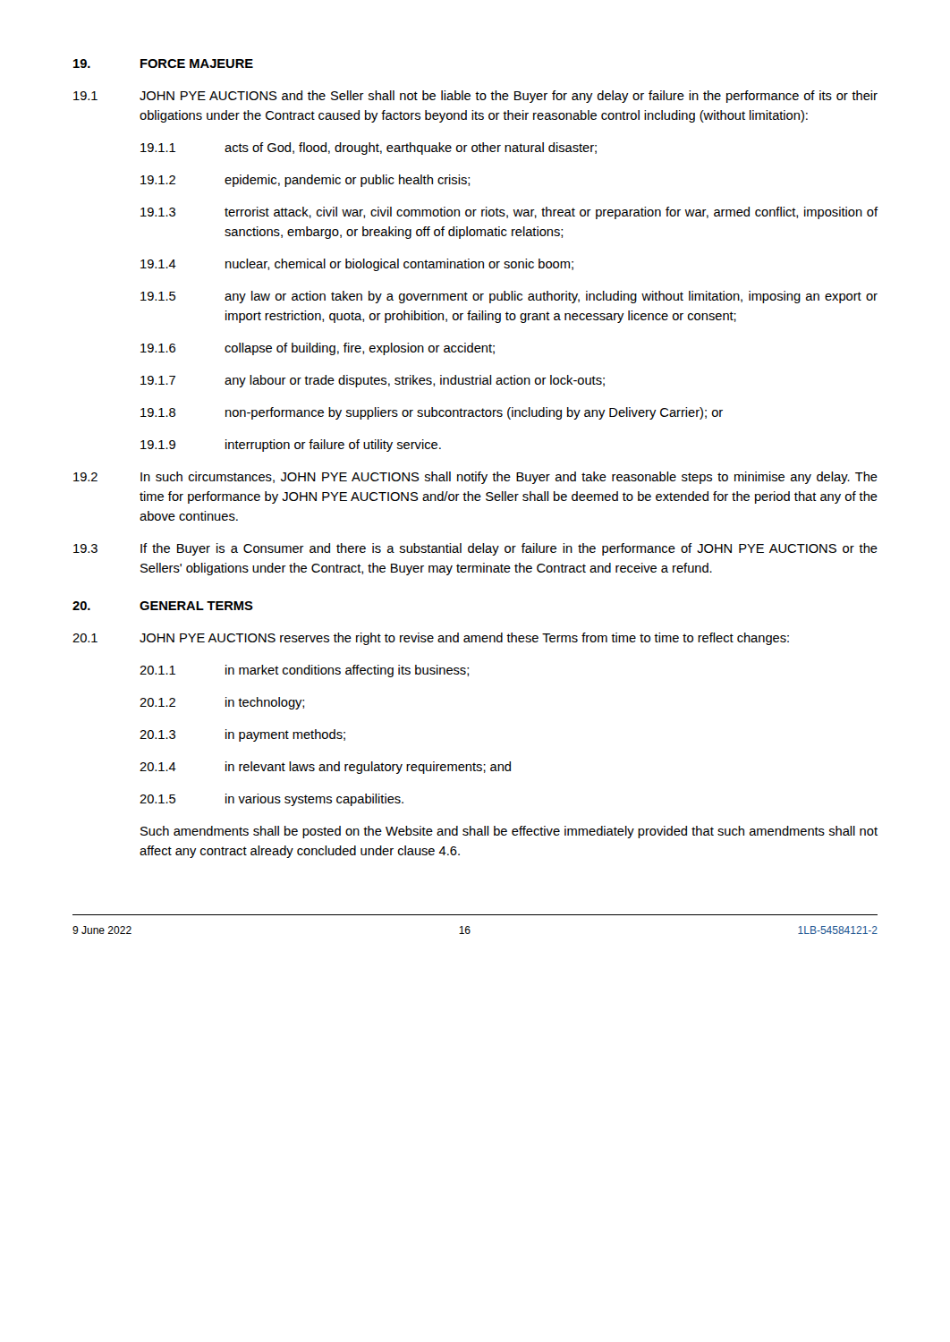19. FORCE MAJEURE
19.1 JOHN PYE AUCTIONS and the Seller shall not be liable to the Buyer for any delay or failure in the performance of its or their obligations under the Contract caused by factors beyond its or their reasonable control including (without limitation):
19.1.1 acts of God, flood, drought, earthquake or other natural disaster;
19.1.2 epidemic, pandemic or public health crisis;
19.1.3 terrorist attack, civil war, civil commotion or riots, war, threat or preparation for war, armed conflict, imposition of sanctions, embargo, or breaking off of diplomatic relations;
19.1.4 nuclear, chemical or biological contamination or sonic boom;
19.1.5 any law or action taken by a government or public authority, including without limitation, imposing an export or import restriction, quota, or prohibition, or failing to grant a necessary licence or consent;
19.1.6 collapse of building, fire, explosion or accident;
19.1.7 any labour or trade disputes, strikes, industrial action or lock-outs;
19.1.8 non-performance by suppliers or subcontractors (including by any Delivery Carrier); or
19.1.9 interruption or failure of utility service.
19.2 In such circumstances, JOHN PYE AUCTIONS shall notify the Buyer and take reasonable steps to minimise any delay. The time for performance by JOHN PYE AUCTIONS and/or the Seller shall be deemed to be extended for the period that any of the above continues.
19.3 If the Buyer is a Consumer and there is a substantial delay or failure in the performance of JOHN PYE AUCTIONS or the Sellers' obligations under the Contract, the Buyer may terminate the Contract and receive a refund.
20. GENERAL TERMS
20.1 JOHN PYE AUCTIONS reserves the right to revise and amend these Terms from time to time to reflect changes:
20.1.1 in market conditions affecting its business;
20.1.2 in technology;
20.1.3 in payment methods;
20.1.4 in relevant laws and regulatory requirements; and
20.1.5 in various systems capabilities.
Such amendments shall be posted on the Website and shall be effective immediately provided that such amendments shall not affect any contract already concluded under clause 4.6.
9 June 2022 16 1LB-54584121-2